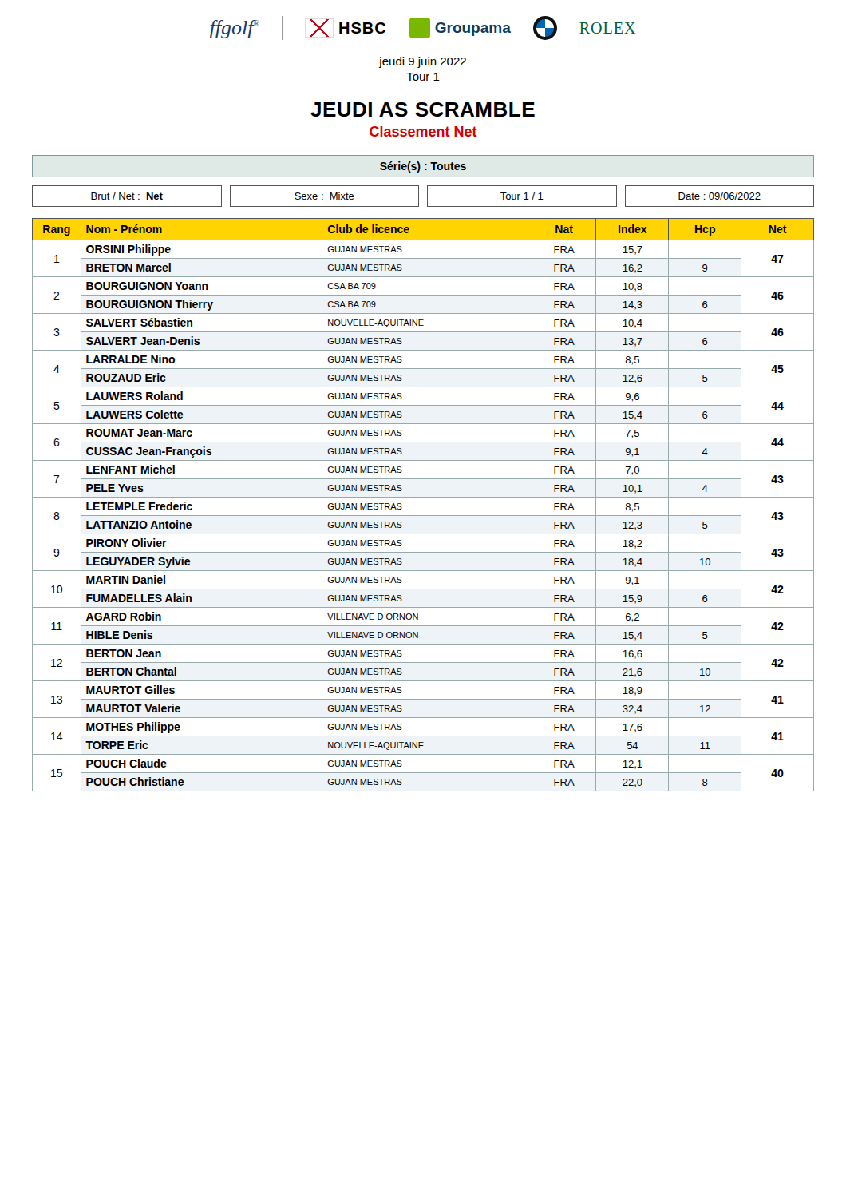ffgolf®
HSBC
Groupama
ROLEX
jeudi 9 juin 2022
Tour 1
JEUDI AS SCRAMBLE
Classement Net
Série(s) : Toutes
Brut / Net : Net
Sexe : Mixte
Tour 1 / 1
Date : 09/06/2022
| Rang | Nom - Prénom | Club de licence | Nat | Index | Hcp | Net |
| --- | --- | --- | --- | --- | --- | --- |
| 1 | ORSINI Philippe | GUJAN MESTRAS | FRA | 15,7 | | 47 |
| BRETON Marcel | GUJAN MESTRAS | FRA | 16,2 | 9 |
| 2 | BOURGUIGNON Yoann | CSA BA 709 | FRA | 10,8 | | 46 |
| BOURGUIGNON Thierry | CSA BA 709 | FRA | 14,3 | 6 |
| 3 | SALVERT Sébastien | NOUVELLE-AQUITAINE | FRA | 10,4 | | 46 |
| SALVERT Jean-Denis | GUJAN MESTRAS | FRA | 13,7 | 6 |
| 4 | LARRALDE Nino | GUJAN MESTRAS | FRA | 8,5 | | 45 |
| ROUZAUD Eric | GUJAN MESTRAS | FRA | 12,6 | 5 |
| 5 | LAUWERS Roland | GUJAN MESTRAS | FRA | 9,6 | | 44 |
| LAUWERS Colette | GUJAN MESTRAS | FRA | 15,4 | 6 |
| 6 | ROUMAT Jean-Marc | GUJAN MESTRAS | FRA | 7,5 | | 44 |
| CUSSAC Jean-François | GUJAN MESTRAS | FRA | 9,1 | 4 |
| 7 | LENFANT Michel | GUJAN MESTRAS | FRA | 7,0 | | 43 |
| PELE Yves | GUJAN MESTRAS | FRA | 10,1 | 4 |
| 8 | LETEMPLE Frederic | GUJAN MESTRAS | FRA | 8,5 | | 43 |
| LATTANZIO Antoine | GUJAN MESTRAS | FRA | 12,3 | 5 |
| 9 | PIRONY Olivier | GUJAN MESTRAS | FRA | 18,2 | | 43 |
| LEGUYADER Sylvie | GUJAN MESTRAS | FRA | 18,4 | 10 |
| 10 | MARTIN Daniel | GUJAN MESTRAS | FRA | 9,1 | | 42 |
| FUMADELLES Alain | GUJAN MESTRAS | FRA | 15,9 | 6 |
| 11 | AGARD Robin | VILLENAVE D ORNON | FRA | 6,2 | | 42 |
| HIBLE Denis | VILLENAVE D ORNON | FRA | 15,4 | 5 |
| 12 | BERTON Jean | GUJAN MESTRAS | FRA | 16,6 | | 42 |
| BERTON Chantal | GUJAN MESTRAS | FRA | 21,6 | 10 |
| 13 | MAURTOT Gilles | GUJAN MESTRAS | FRA | 18,9 | | 41 |
| MAURTOT Valerie | GUJAN MESTRAS | FRA | 32,4 | 12 |
| 14 | MOTHES Philippe | GUJAN MESTRAS | FRA | 17,6 | | 41 |
| TORPE Eric | NOUVELLE-AQUITAINE | FRA | 54 | 11 |
| 15 | POUCH Claude | GUJAN MESTRAS | FRA | 12,1 | | 40 |
| POUCH Christiane | GUJAN MESTRAS | FRA | 22,0 | 8 |